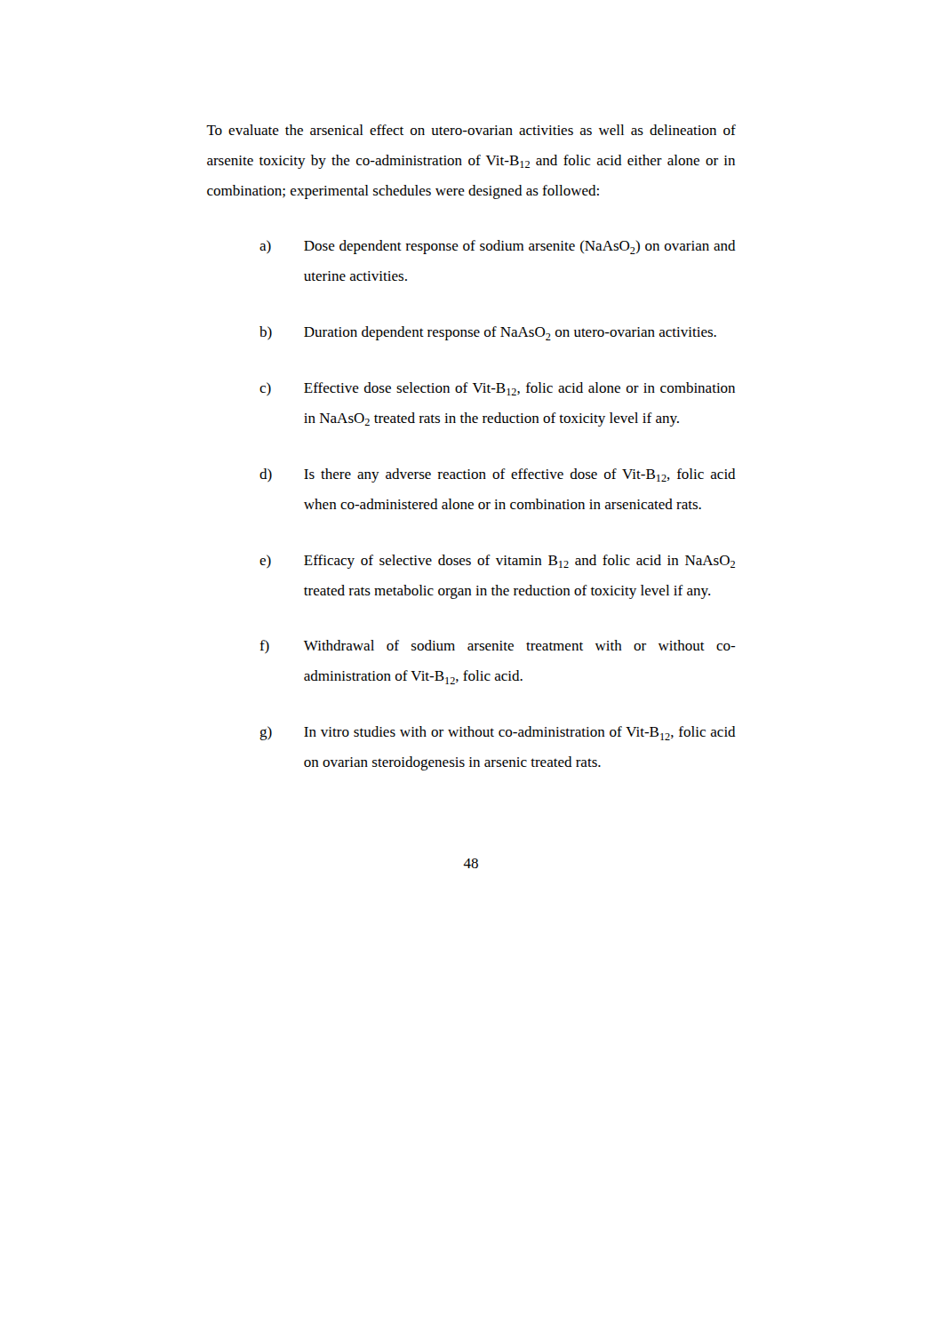To evaluate the arsenical effect on utero-ovarian activities as well as delineation of arsenite toxicity by the co-administration of Vit-B12 and folic acid either alone or in combination; experimental schedules were designed as followed:
a) Dose dependent response of sodium arsenite (NaAsO2) on ovarian and uterine activities.
b) Duration dependent response of NaAsO2 on utero-ovarian activities.
c) Effective dose selection of Vit-B12, folic acid alone or in combination in NaAsO2 treated rats in the reduction of toxicity level if any.
d) Is there any adverse reaction of effective dose of Vit-B12, folic acid when co-administered alone or in combination in arsenicated rats.
e) Efficacy of selective doses of vitamin B12 and folic acid in NaAsO2 treated rats metabolic organ in the reduction of toxicity level if any.
f) Withdrawal of sodium arsenite treatment with or without co-administration of Vit-B12, folic acid.
g) In vitro studies with or without co-administration of Vit-B12, folic acid on ovarian steroidogenesis in arsenic treated rats.
48